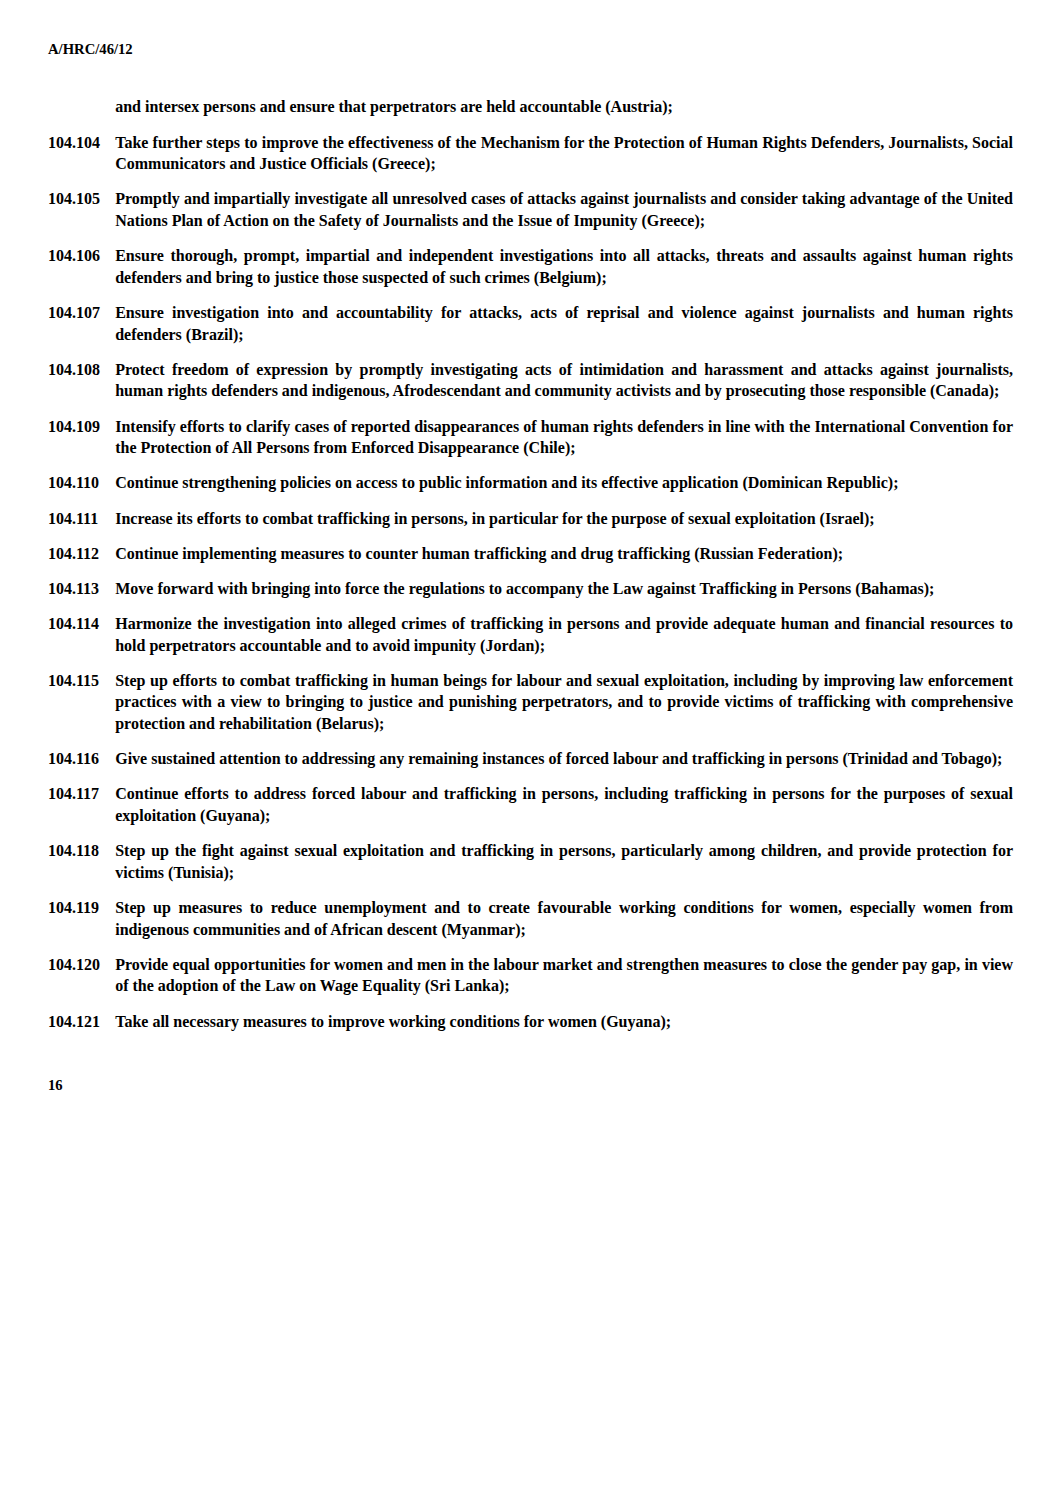A/HRC/46/12
and intersex persons and ensure that perpetrators are held accountable (Austria);
104.104
Take further steps to improve the effectiveness of the Mechanism for the Protection of Human Rights Defenders, Journalists, Social Communicators and Justice Officials (Greece);
104.105
Promptly and impartially investigate all unresolved cases of attacks against journalists and consider taking advantage of the United Nations Plan of Action on the Safety of Journalists and the Issue of Impunity (Greece);
104.106
Ensure thorough, prompt, impartial and independent investigations into all attacks, threats and assaults against human rights defenders and bring to justice those suspected of such crimes (Belgium);
104.107
Ensure investigation into and accountability for attacks, acts of reprisal and violence against journalists and human rights defenders (Brazil);
104.108
Protect freedom of expression by promptly investigating acts of intimidation and harassment and attacks against journalists, human rights defenders and indigenous, Afrodescendant and community activists and by prosecuting those responsible (Canada);
104.109
Intensify efforts to clarify cases of reported disappearances of human rights defenders in line with the International Convention for the Protection of All Persons from Enforced Disappearance (Chile);
104.110
Continue strengthening policies on access to public information and its effective application (Dominican Republic);
104.111
Increase its efforts to combat trafficking in persons, in particular for the purpose of sexual exploitation (Israel);
104.112
Continue implementing measures to counter human trafficking and drug trafficking (Russian Federation);
104.113
Move forward with bringing into force the regulations to accompany the Law against Trafficking in Persons (Bahamas);
104.114
Harmonize the investigation into alleged crimes of trafficking in persons and provide adequate human and financial resources to hold perpetrators accountable and to avoid impunity (Jordan);
104.115
Step up efforts to combat trafficking in human beings for labour and sexual exploitation, including by improving law enforcement practices with a view to bringing to justice and punishing perpetrators, and to provide victims of trafficking with comprehensive protection and rehabilitation (Belarus);
104.116
Give sustained attention to addressing any remaining instances of forced labour and trafficking in persons (Trinidad and Tobago);
104.117
Continue efforts to address forced labour and trafficking in persons, including trafficking in persons for the purposes of sexual exploitation (Guyana);
104.118
Step up the fight against sexual exploitation and trafficking in persons, particularly among children, and provide protection for victims (Tunisia);
104.119
Step up measures to reduce unemployment and to create favourable working conditions for women, especially women from indigenous communities and of African descent (Myanmar);
104.120
Provide equal opportunities for women and men in the labour market and strengthen measures to close the gender pay gap, in view of the adoption of the Law on Wage Equality (Sri Lanka);
104.121
Take all necessary measures to improve working conditions for women (Guyana);
16